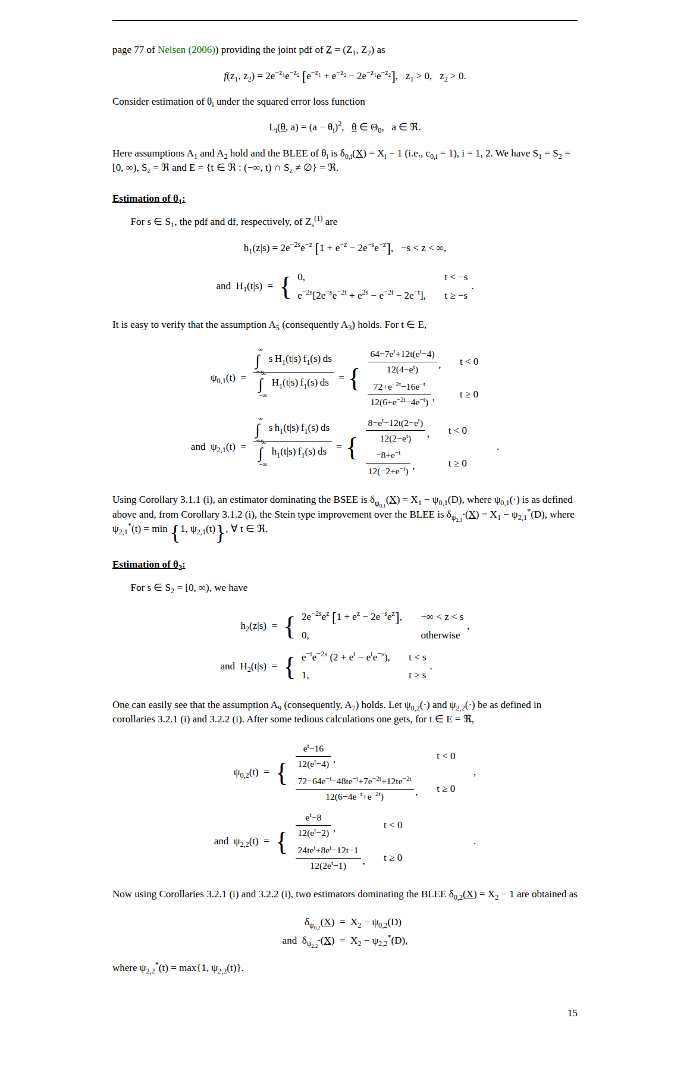page 77 of Nelsen (2006)) providing the joint pdf of Z = (Z1, Z2) as
f(z1, z2) = 2e−z1e−z2 [e−z1 + e−z2 − 2e−z1e−z2], z1 > 0, z2 > 0.
Consider estimation of θi under the squared error loss function
Li(θ, a) = (a − θi)2, θ ∈ Θ0, a ∈ ℜ.
Here assumptions A1 and A2 hold and the BLEE of θi is δ0,i(X) = Xi − 1 (i.e., c0,i = 1), i = 1, 2. We have S1 = S2 = [0, ∞), Sz = ℜ and E = {t ∈ ℜ : (−∞, t) ∩ Sz ≠ ∅} = ℜ.
Estimation of θ1:
For s ∈ S1, the pdf and df, respectively, of Zs(1) are
h1(z|s) = 2e−2se−z [1 + e−z − 2e−se−z], −s < z < ∞,
| and | H 1 (t/s) | = | { / 0, / t < −s / / e −2s [2e −s e −2t + e 2s − e −2t − 2e −t ], / t ≥ −s / . |
It is easy to verify that the assumption A5 (consequently A3) holds. For t ∈ E,
| | ψ 0,1 (t) | = | ∫ ∞ −∞ s H 1 (t/s) f 1 (s) ds ∫ ∞ −∞ H 1 (t/s) f 1 (s) ds = { / 64−7e t +12t(e t −4) 12(4−e t ) , / t < 0 / / 72+e −2t −16e −t 12(6+e −2t −4e −t ) , / t ≥ 0 / | |
| and | ψ 2,1 (t) | = | ∫ ∞ −∞ s h 1 (t/s) f 1 (s) ds ∫ ∞ −∞ h 1 (t/s) f 1 (s) ds = { / 8−e t −12t(2−e t ) 12(2−e t ) , / t < 0 / / −8+e −t 12(−2+e −t ) , / t ≥ 0 / | . |
Using Corollary 3.1.1 (i), an estimator dominating the BSEE is δψ0,1(X) = X1 − ψ0,1(D), where ψ0,1(·) is as defined above and, from Corollary 3.1.2 (i), the Stein type improvement over the BLEE is δψ2,1*(X) = X1 − ψ2,1*(D), where ψ2,1*(t) = min {1, ψ2,1(t)}, ∀ t ∈ ℜ.
Estimation of θ2:
For s ∈ S2 = [0, ∞), we have
| | h 2 (z/s) | = | { / 2e −2s e z [ 1 + e z − 2e −s e z ] , / −∞ < z < s / / 0, / otherwise / , |
| and | H 2 (t/s) | = | { / e −t e −2s (2 + e t − e t e −s ), / t < s / / 1, / t ≥ s / . |
One can easily see that the assumption A9 (consequently, A7) holds. Let ψ0,2(·) and ψ2,2(·) be as defined in corollaries 3.2.1 (i) and 3.2.2 (i). After some tedious calculations one gets, for t ∈ E = ℜ,
| | ψ 0,2 (t) | = | { / e t −16 12(e t −4) , / t < 0 / / 72−64e −t −48te −t +7e −2t +12te −2t 12(6−4e −t +e −2t ) , / t ≥ 0 / | , |
| and | ψ 2,2 (t) | = | { / e t −8 12(e t −2) , / t < 0 / / 24te t +8e t −12t−1 12(2e t −1) , / t ≥ 0 / | . |
Now using Corollaries 3.2.1 (i) and 3.2.2 (i), two estimators dominating the BLEE δ0,2(X) = X2 − 1 are obtained as
| | δ ψ 0,2 ( X ) | = | X 2 − ψ 0,2 (D) |
| and | δ ψ 2,2 * ( X ) | = | X 2 − ψ 2,2 * (D), |
where ψ2,2*(t) = max{1, ψ2,2(t)}.
15